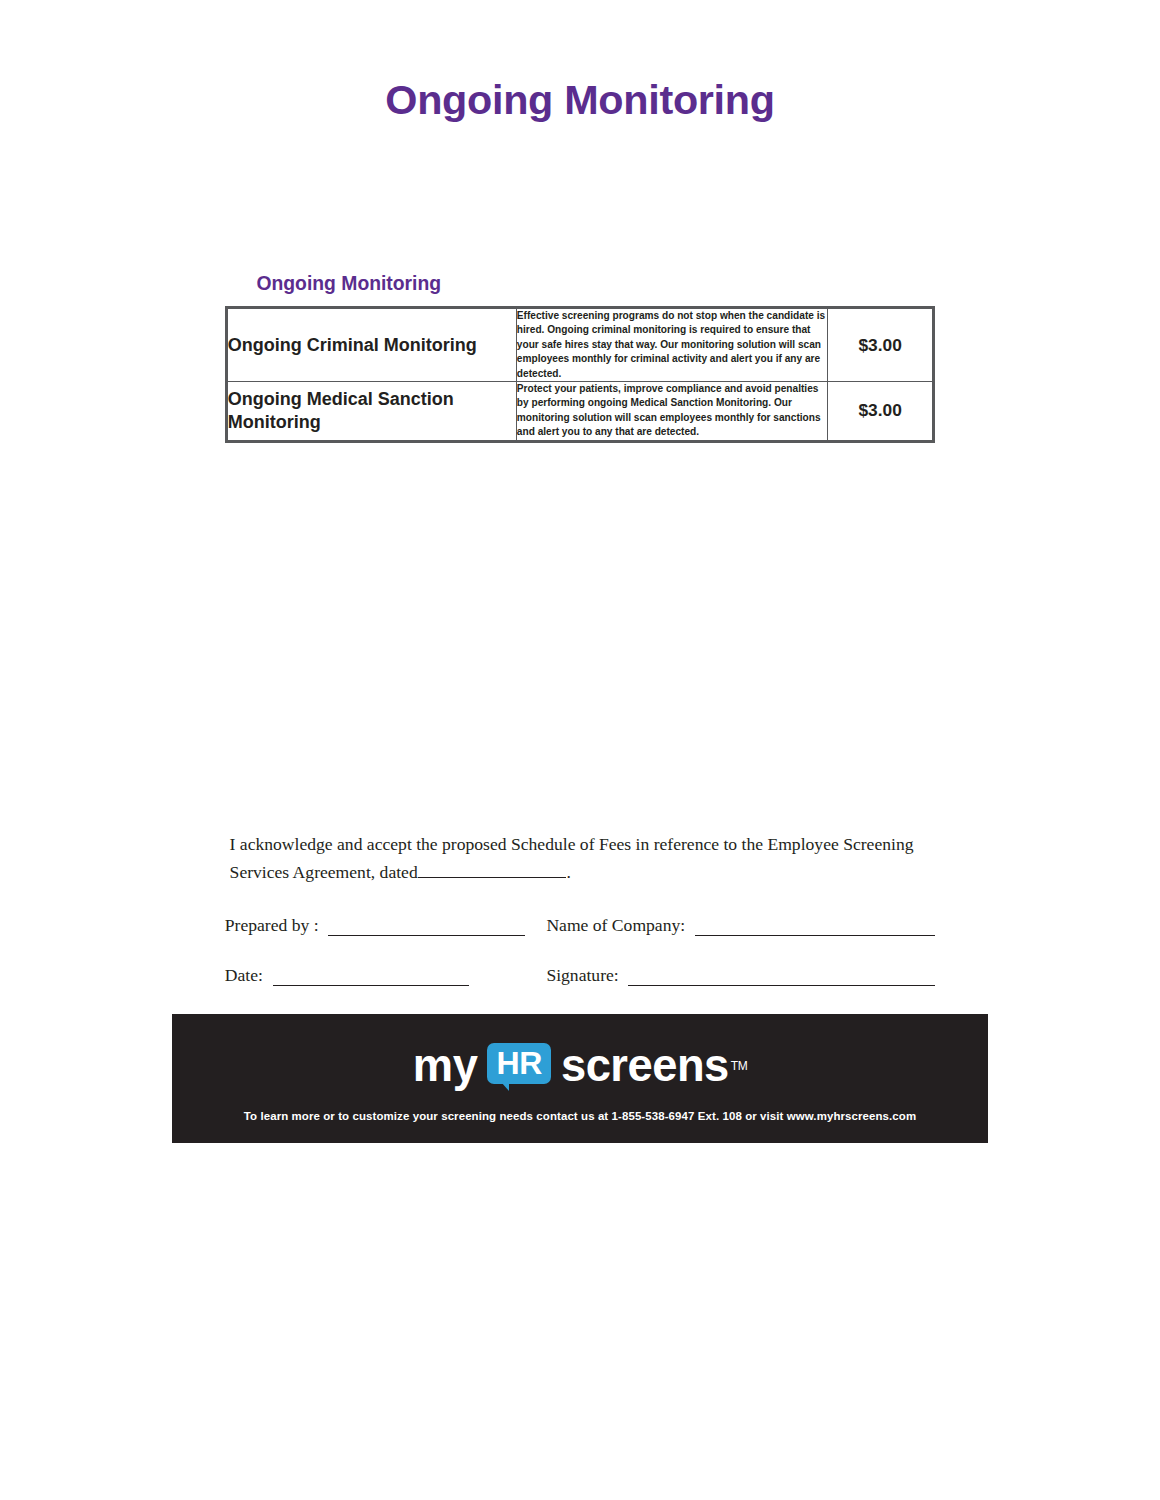Ongoing Monitoring
Ongoing Monitoring
| Ongoing Criminal Monitoring | Effective screening programs do not stop when the candidate is hired. Ongoing criminal monitoring is required to ensure that your safe hires stay that way. Our monitoring solution will scan employees monthly for criminal activity and alert you if any are detected. | $3.00 |
| Ongoing Medical Sanction Monitoring | Protect your patients, improve compliance and avoid penalties by performing ongoing Medical Sanction Monitoring. Our monitoring solution will scan employees monthly for sanctions and alert you to any that are detected. | $3.00 |
I acknowledge and accept the proposed Schedule of Fees in reference to the Employee Screening Services Agreement, dated .
Prepared by :
Name of Company:
Date:
Signature:
my HR screens TM
To learn more or to customize your screening needs contact us at 1-855-538-6947 Ext. 108 or visit www.myhrscreens.com